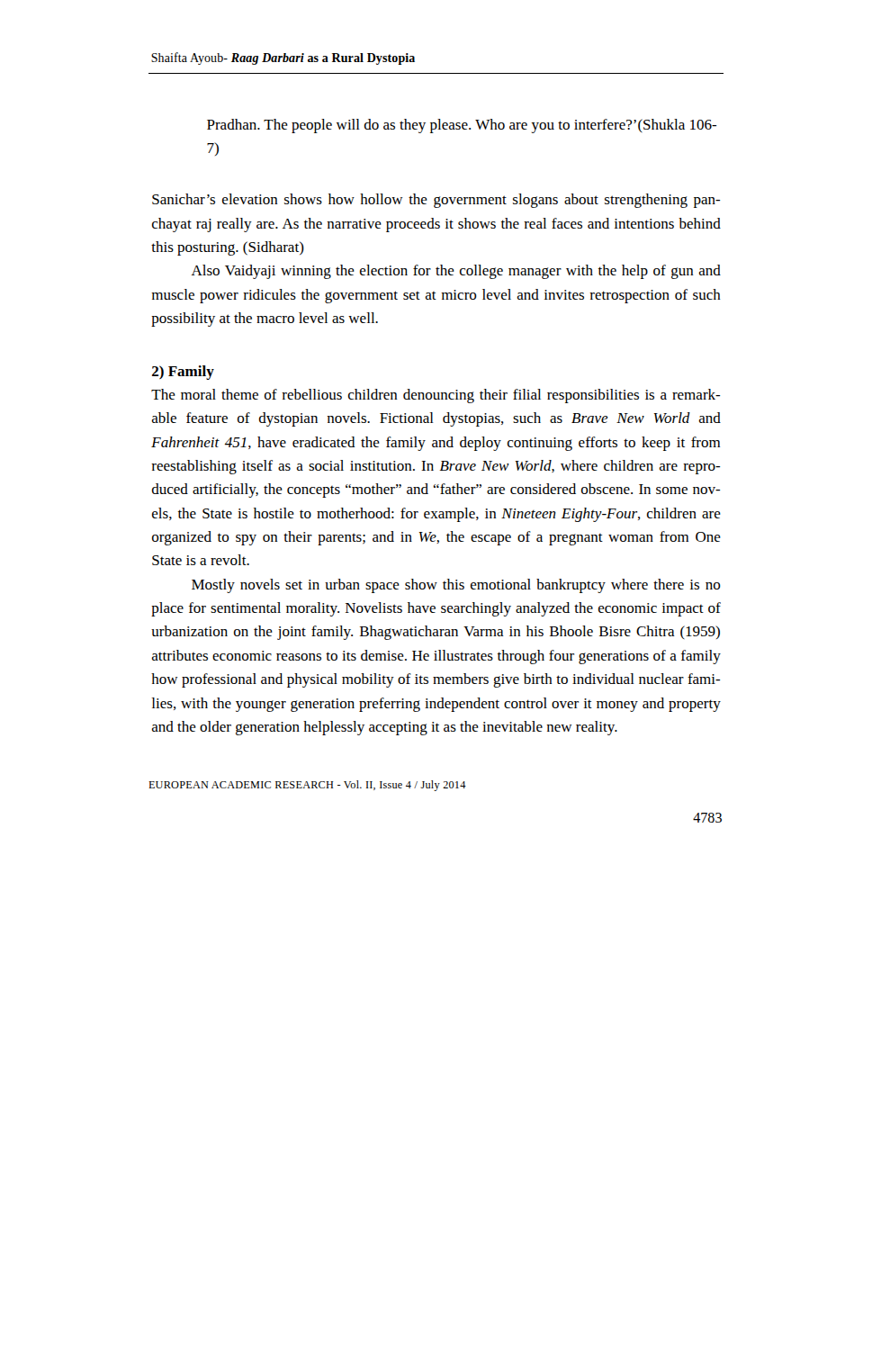Shaifta Ayoub- Raag Darbari as a Rural Dystopia
Pradhan. The people will do as they please. Who are you to interfere?’(Shukla 106-7)
Sanichar’s elevation shows how hollow the government slogans about strengthening panchayat raj really are. As the narrative proceeds it shows the real faces and intentions behind this posturing. (Sidharat)
Also Vaidyaji winning the election for the college manager with the help of gun and muscle power ridicules the government set at micro level and invites retrospection of such possibility at the macro level as well.
2) Family
The moral theme of rebellious children denouncing their filial responsibilities is a remarkable feature of dystopian novels. Fictional dystopias, such as Brave New World and Fahrenheit 451, have eradicated the family and deploy continuing efforts to keep it from reestablishing itself as a social institution. In Brave New World, where children are reproduced artificially, the concepts “mother” and “father” are considered obscene. In some novels, the State is hostile to motherhood: for example, in Nineteen Eighty-Four, children are organized to spy on their parents; and in We, the escape of a pregnant woman from One State is a revolt.
Mostly novels set in urban space show this emotional bankruptcy where there is no place for sentimental morality. Novelists have searchingly analyzed the economic impact of urbanization on the joint family. Bhagwaticharan Varma in his Bhoole Bisre Chitra (1959) attributes economic reasons to its demise. He illustrates through four generations of a family how professional and physical mobility of its members give birth to individual nuclear families, with the younger generation preferring independent control over it money and property and the older generation helplessly accepting it as the inevitable new reality.
EUROPEAN ACADEMIC RESEARCH - Vol. II, Issue 4 / July 2014
4783